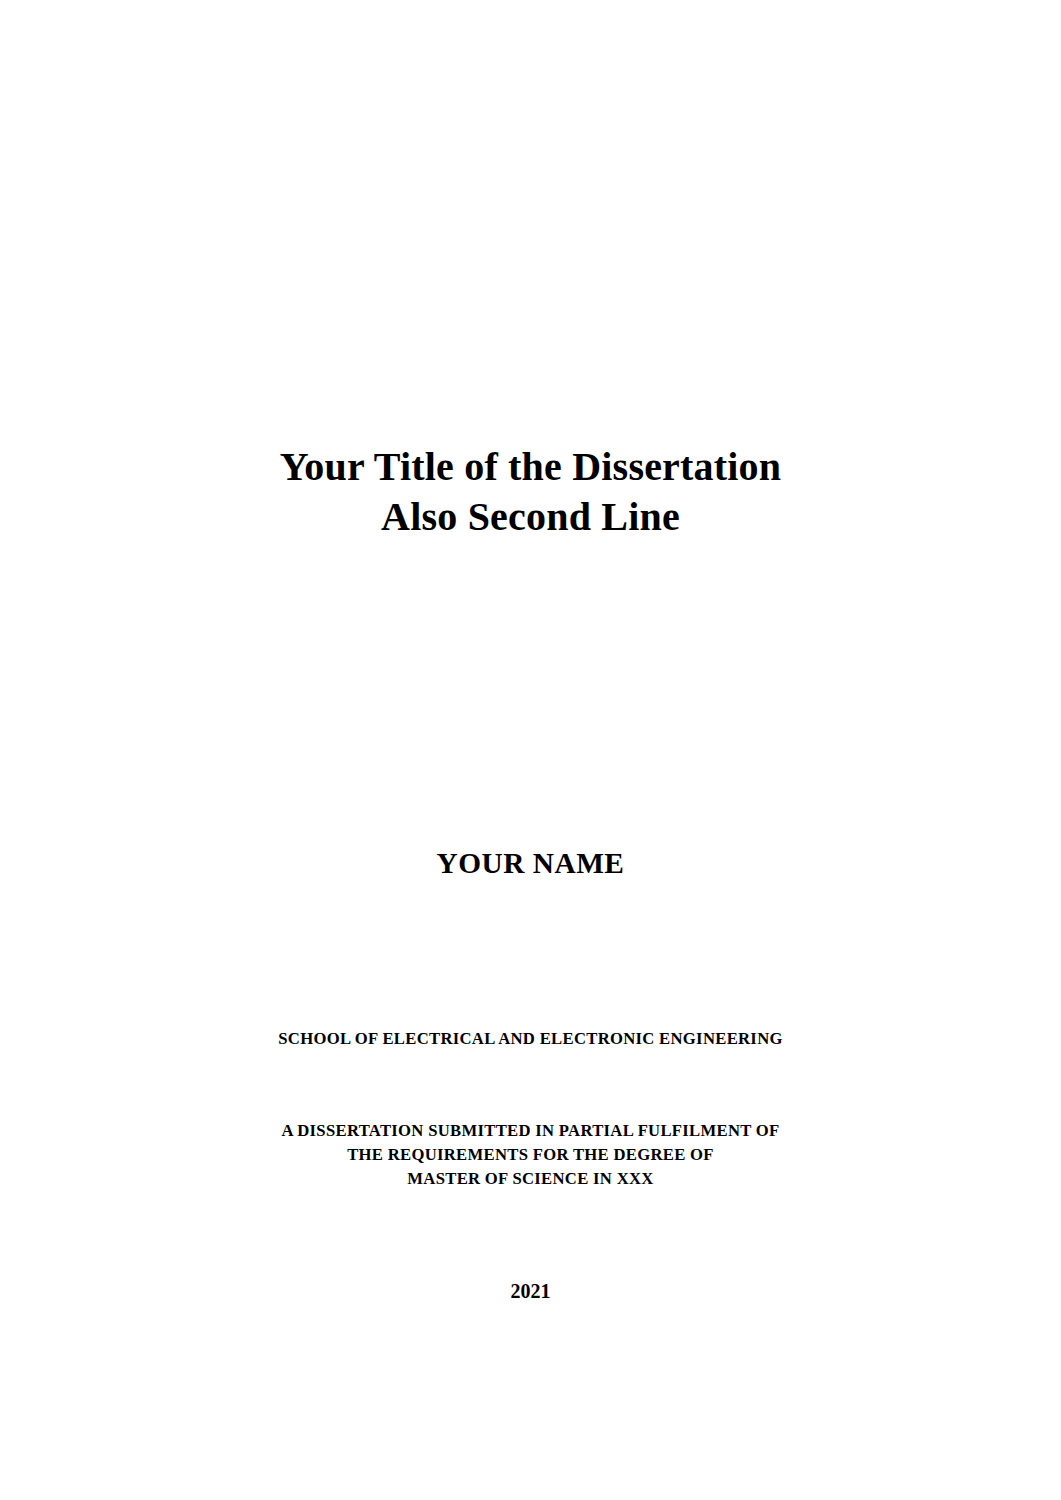Your Title of the Dissertation
Also Second Line
YOUR NAME
SCHOOL OF ELECTRICAL AND ELECTRONIC ENGINEERING
A DISSERTATION SUBMITTED IN PARTIAL FULFILMENT OF
THE REQUIREMENTS FOR THE DEGREE OF
MASTER OF SCIENCE IN XXX
2021